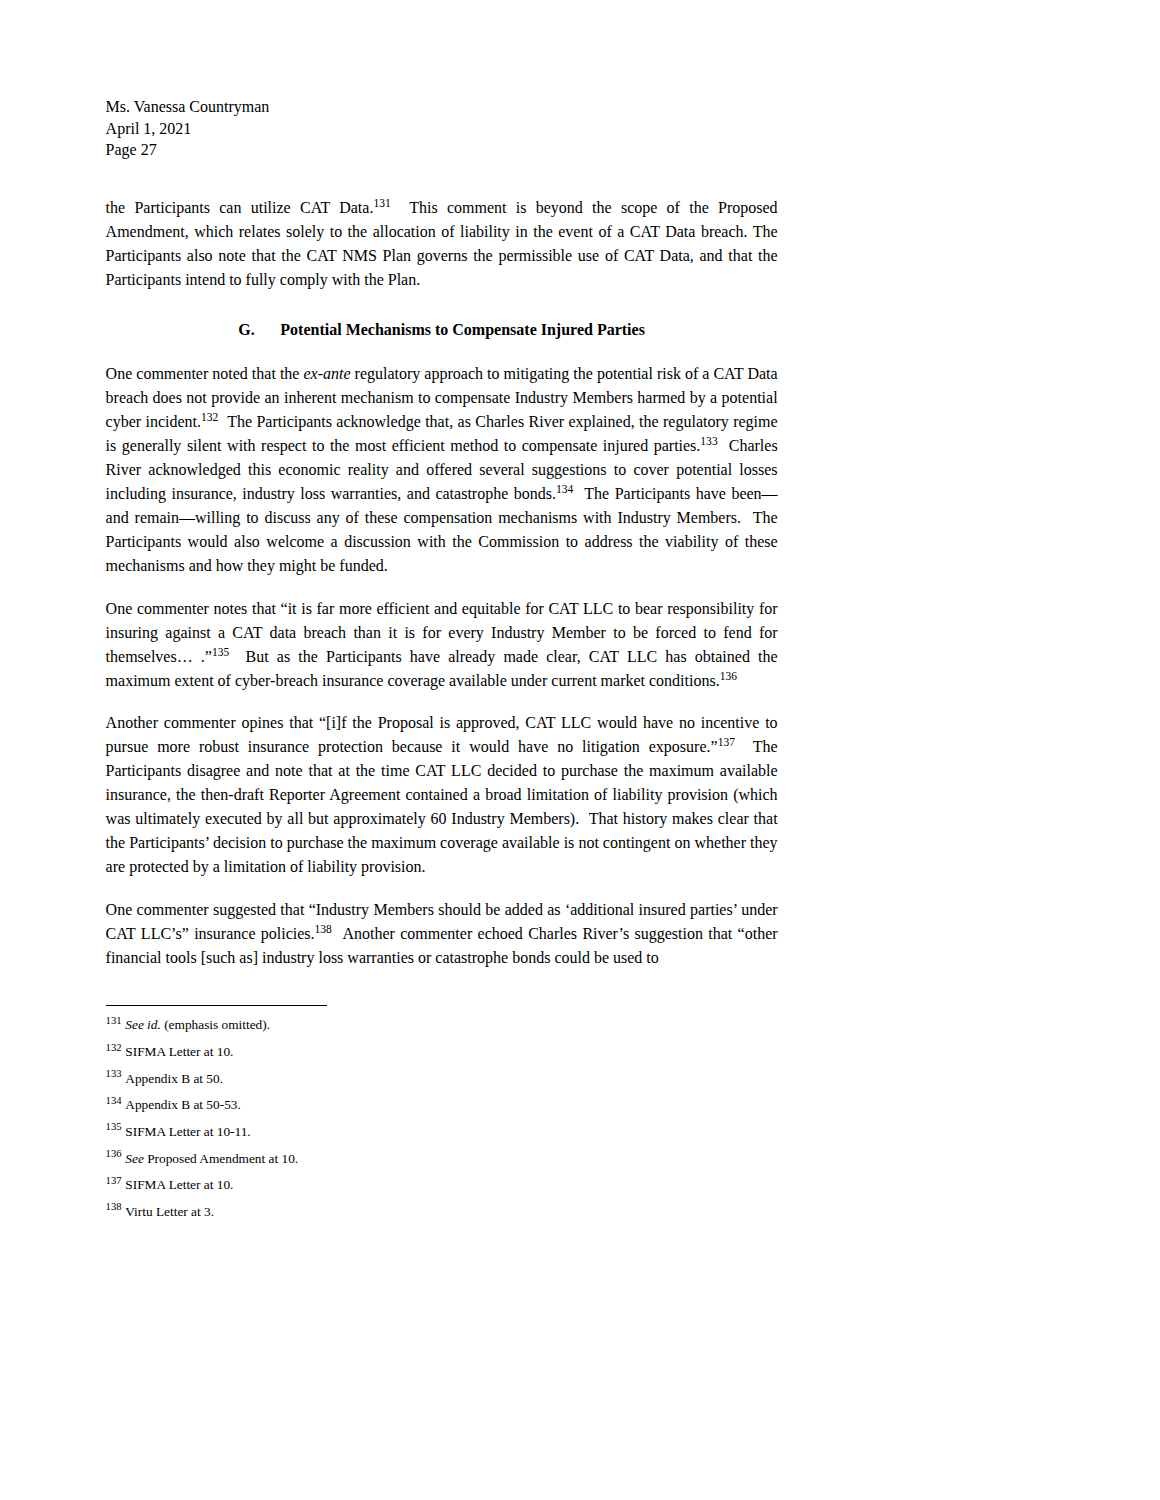Ms. Vanessa Countryman
April 1, 2021
Page 27
the Participants can utilize CAT Data.131 This comment is beyond the scope of the Proposed Amendment, which relates solely to the allocation of liability in the event of a CAT Data breach. The Participants also note that the CAT NMS Plan governs the permissible use of CAT Data, and that the Participants intend to fully comply with the Plan.
G. Potential Mechanisms to Compensate Injured Parties
One commenter noted that the ex-ante regulatory approach to mitigating the potential risk of a CAT Data breach does not provide an inherent mechanism to compensate Industry Members harmed by a potential cyber incident.132 The Participants acknowledge that, as Charles River explained, the regulatory regime is generally silent with respect to the most efficient method to compensate injured parties.133 Charles River acknowledged this economic reality and offered several suggestions to cover potential losses including insurance, industry loss warranties, and catastrophe bonds.134 The Participants have been—and remain—willing to discuss any of these compensation mechanisms with Industry Members. The Participants would also welcome a discussion with the Commission to address the viability of these mechanisms and how they might be funded.
One commenter notes that “it is far more efficient and equitable for CAT LLC to bear responsibility for insuring against a CAT data breach than it is for every Industry Member to be forced to fend for themselves… .”135 But as the Participants have already made clear, CAT LLC has obtained the maximum extent of cyber-breach insurance coverage available under current market conditions.136
Another commenter opines that “[i]f the Proposal is approved, CAT LLC would have no incentive to pursue more robust insurance protection because it would have no litigation exposure.”137 The Participants disagree and note that at the time CAT LLC decided to purchase the maximum available insurance, the then-draft Reporter Agreement contained a broad limitation of liability provision (which was ultimately executed by all but approximately 60 Industry Members). That history makes clear that the Participants’ decision to purchase the maximum coverage available is not contingent on whether they are protected by a limitation of liability provision.
One commenter suggested that “Industry Members should be added as ‘additional insured parties’ under CAT LLC’s” insurance policies.138 Another commenter echoed Charles River’s suggestion that “other financial tools [such as] industry loss warranties or catastrophe bonds could be used to
131See id. (emphasis omitted).
132SIFMA Letter at 10.
133Appendix B at 50.
134Appendix B at 50-53.
135SIFMA Letter at 10-11.
136See Proposed Amendment at 10.
137SIFMA Letter at 10.
138Virtu Letter at 3.